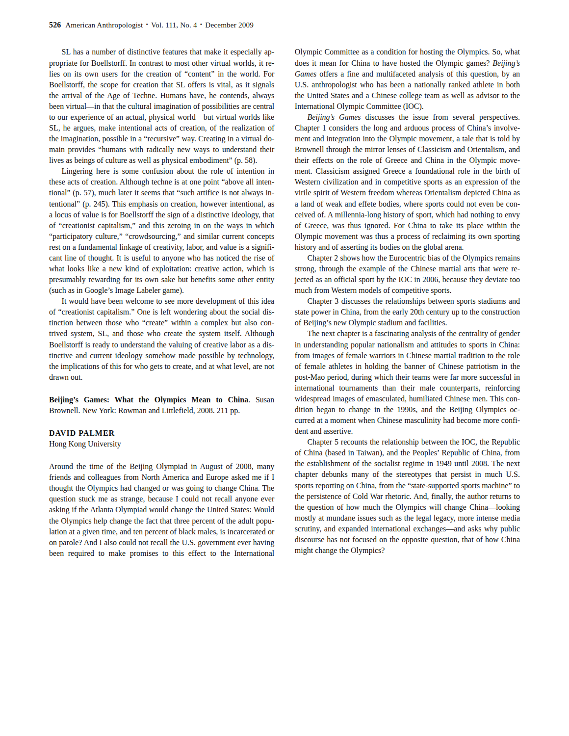526 American Anthropologist•Vol. 111, No. 4•December 2009
SL has a number of distinctive features that make it especially appropriate for Boellstorff. In contrast to most other virtual worlds, it relies on its own users for the creation of “content” in the world. For Boellstorff, the scope for creation that SL offers is vital, as it signals the arrival of the Age of Techne. Humans have, he contends, always been virtual—in that the cultural imagination of possibilities are central to our experience of an actual, physical world—but virtual worlds like SL, he argues, make intentional acts of creation, of the realization of the imagination, possible in a “recursive” way. Creating in a virtual domain provides “humans with radically new ways to understand their lives as beings of culture as well as physical embodiment” (p. 58).
Lingering here is some confusion about the role of intention in these acts of creation. Although techne is at one point “above all intentional” (p. 57), much later it seems that “such artifice is not always intentional” (p. 245). This emphasis on creation, however intentional, as a locus of value is for Boellstorff the sign of a distinctive ideology, that of “creationist capitalism,” and this zeroing in on the ways in which “participatory culture,” “crowdsourcing,” and similar current concepts rest on a fundamental linkage of creativity, labor, and value is a significant line of thought. It is useful to anyone who has noticed the rise of what looks like a new kind of exploitation: creative action, which is presumably rewarding for its own sake but benefits some other entity (such as in Google’s Image Labeler game).
It would have been welcome to see more development of this idea of “creationist capitalism.” One is left wondering about the social distinction between those who “create” within a complex but also contrived system, SL, and those who create the system itself. Although Boellstorff is ready to understand the valuing of creative labor as a distinctive and current ideology somehow made possible by technology, the implications of this for who gets to create, and at what level, are not drawn out.
Beijing’s Games: What the Olympics Mean to China. Susan Brownell. New York: Rowman and Littlefield, 2008. 211 pp.
David Palmer Hong Kong University
Around the time of the Beijing Olympiad in August of 2008, many friends and colleagues from North America and Europe asked me if I thought the Olympics had changed or was going to change China. The question stuck me as strange, because I could not recall anyone ever asking if the Atlanta Olympiad would change the United States: Would the Olympics help change the fact that three percent of the adult population at a given time, and ten percent of black males, is incarcerated or on parole? And I also could not recall the U.S. government ever having been required to make promises to this effect to the International Olympic Committee as a condition for hosting the Olympics. So, what does it mean for China to have hosted the Olympic games? Beijing’s Games offers a fine and multifaceted analysis of this question, by an U.S. anthropologist who has been a nationally ranked athlete in both the United States and a Chinese college team as well as advisor to the International Olympic Committee (IOC).
Beijing’s Games discusses the issue from several perspectives. Chapter 1 considers the long and arduous process of China’s involvement and integration into the Olympic movement, a tale that is told by Brownell through the mirror lenses of Classicism and Orientalism, and their effects on the role of Greece and China in the Olympic movement. Classicism assigned Greece a foundational role in the birth of Western civilization and in competitive sports as an expression of the virile spirit of Western freedom whereas Orientalism depicted China as a land of weak and effete bodies, where sports could not even be conceived of. A millennia-long history of sport, which had nothing to envy of Greece, was thus ignored. For China to take its place within the Olympic movement was thus a process of reclaiming its own sporting history and of asserting its bodies on the global arena.
Chapter 2 shows how the Eurocentric bias of the Olympics remains strong, through the example of the Chinese martial arts that were rejected as an official sport by the IOC in 2006, because they deviate too much from Western models of competitive sports.
Chapter 3 discusses the relationships between sports stadiums and state power in China, from the early 20th century up to the construction of Beijing’s new Olympic stadium and facilities.
The next chapter is a fascinating analysis of the centrality of gender in understanding popular nationalism and attitudes to sports in China: from images of female warriors in Chinese martial tradition to the role of female athletes in holding the banner of Chinese patriotism in the post-Mao period, during which their teams were far more successful in international tournaments than their male counterparts, reinforcing widespread images of emasculated, humiliated Chinese men. This condition began to change in the 1990s, and the Beijing Olympics occurred at a moment when Chinese masculinity had become more confident and assertive.
Chapter 5 recounts the relationship between the IOC, the Republic of China (based in Taiwan), and the Peoples’ Republic of China, from the establishment of the socialist regime in 1949 until 2008. The next chapter debunks many of the stereotypes that persist in much U.S. sports reporting on China, from the “state-supported sports machine” to the persistence of Cold War rhetoric. And, finally, the author returns to the question of how much the Olympics will change China—looking mostly at mundane issues such as the legal legacy, more intense media scrutiny, and expanded international exchanges—and asks why public discourse has not focused on the opposite question, that of how China might change the Olympics?